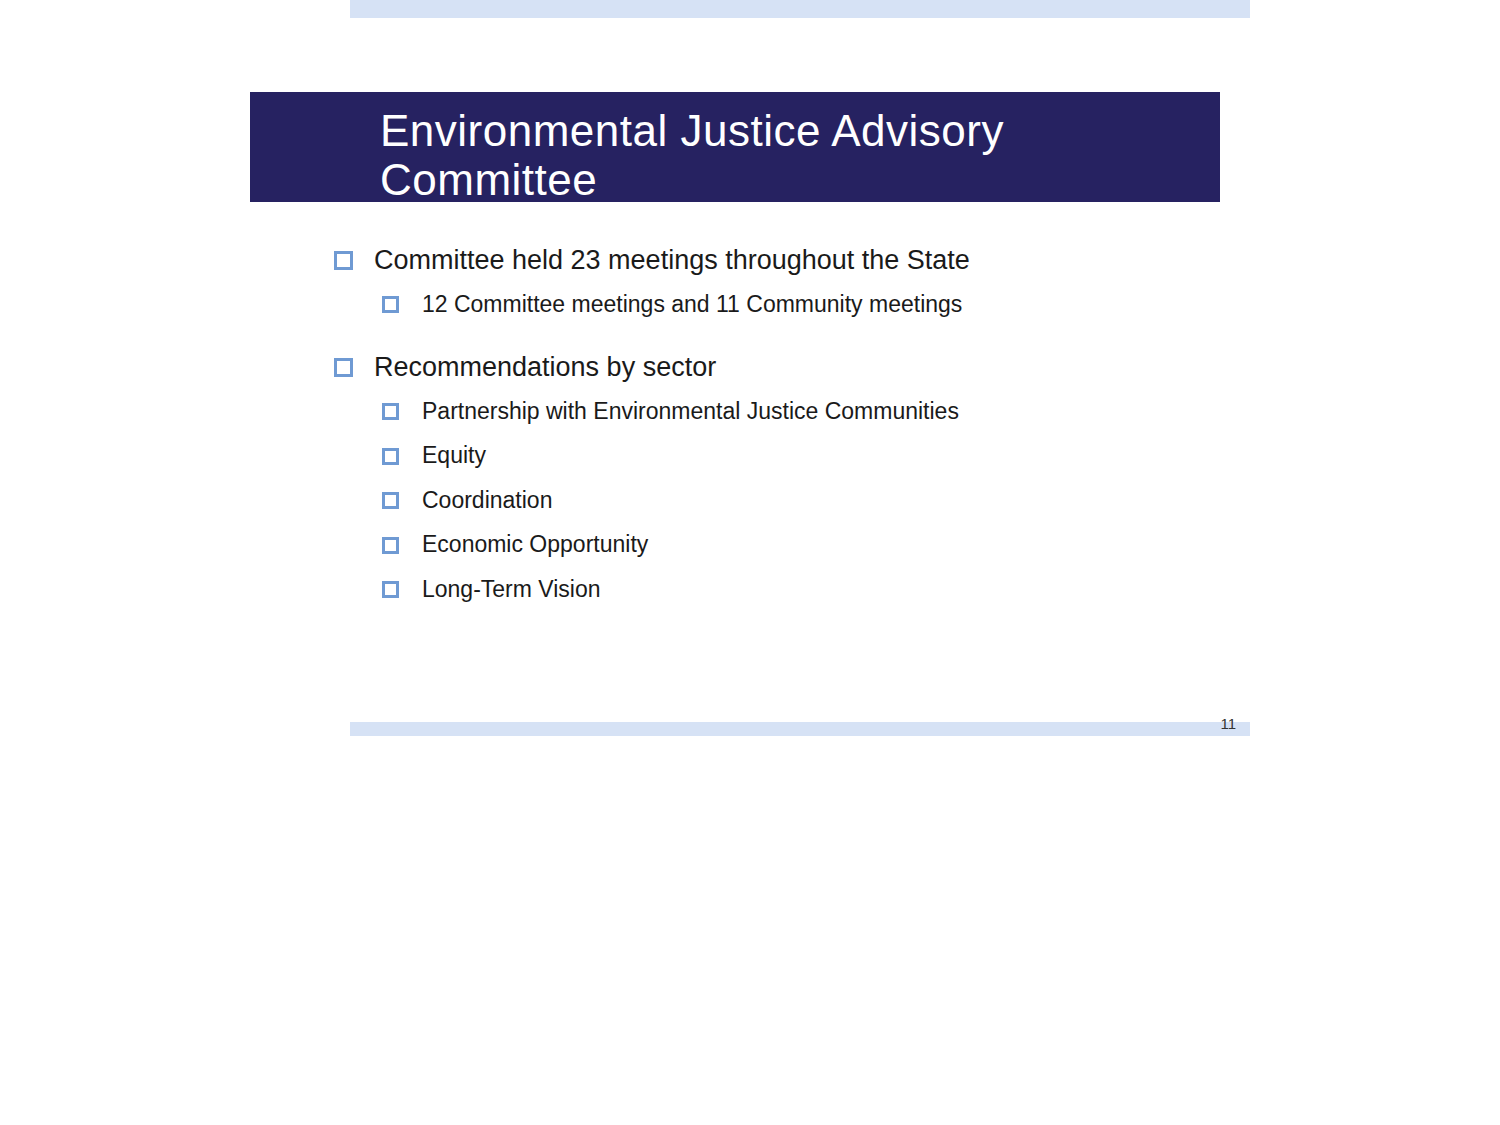Environmental Justice Advisory
Committee
Committee held 23 meetings throughout the State
12 Committee meetings and 11 Community meetings
Recommendations by sector
Partnership with Environmental Justice Communities
Equity
Coordination
Economic Opportunity
Long-Term Vision
11